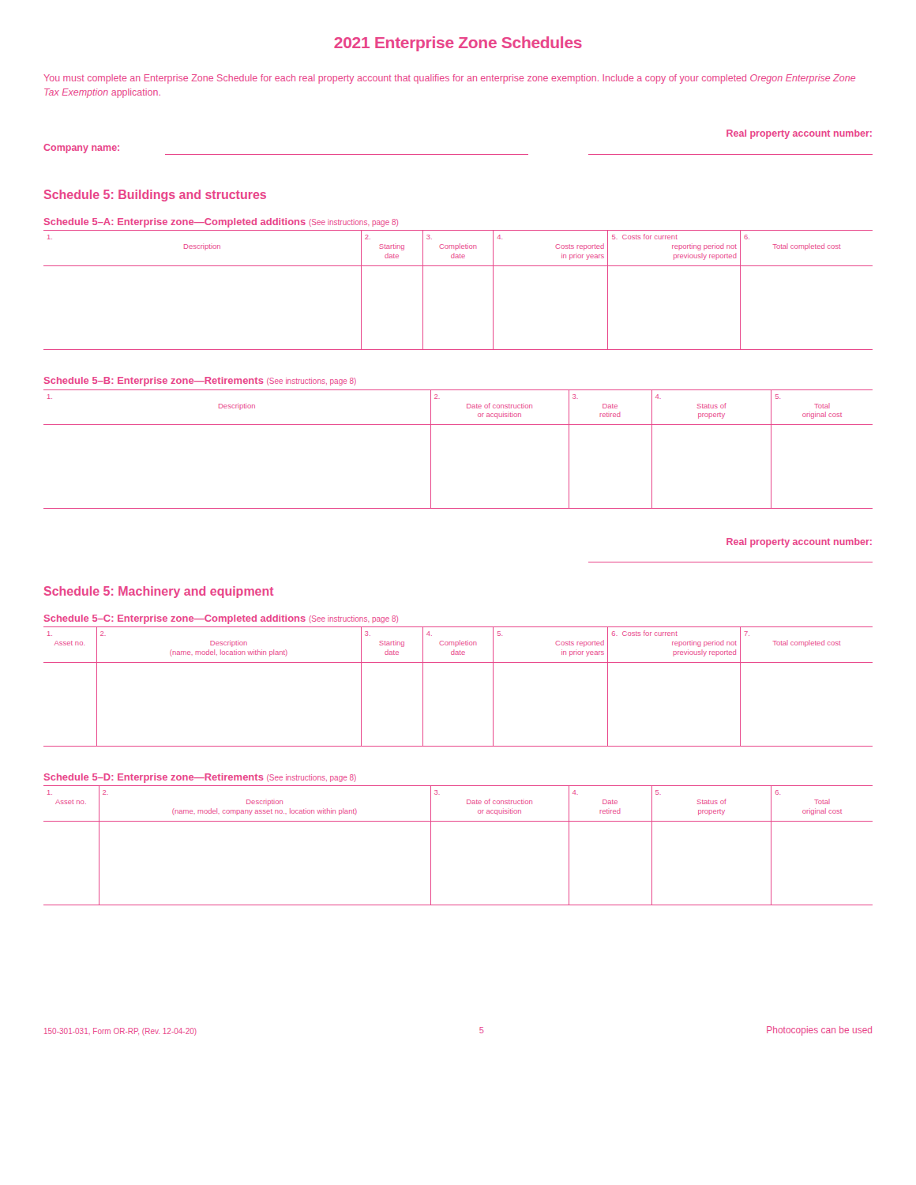2021 Enterprise Zone Schedules
You must complete an Enterprise Zone Schedule for each real property account that qualifies for an enterprise zone exemption. Include a copy of your completed Oregon Enterprise Zone Tax Exemption application.
Real property account number:
Company name:
Schedule 5: Buildings and structures
Schedule 5–A: Enterprise zone—Completed additions (See instructions, page 8)
| 1. Description | 2. Starting date | 3. Completion date | 4. Costs reported in prior years | 5. Costs for current reporting period not previously reported | 6. Total completed cost |
| --- | --- | --- | --- | --- | --- |
Schedule 5–B: Enterprise zone—Retirements (See instructions, page 8)
| 1. Description | 2. Date of construction or acquisition | 3. Date retired | 4. Status of property | 5. Total original cost |
| --- | --- | --- | --- | --- |
Real property account number:
Schedule 5: Machinery and equipment
Schedule 5–C: Enterprise zone—Completed additions (See instructions, page 8)
| 1. Asset no. | 2. Description (name, model, location within plant) | 3. Starting date | 4. Completion date | 5. Costs reported in prior years | 6. Costs for current reporting period not previously reported | 7. Total completed cost |
| --- | --- | --- | --- | --- | --- | --- |
Schedule 5–D: Enterprise zone—Retirements (See instructions, page 8)
| 1. Asset no. | 2. Description (name, model, company asset no., location within plant) | 3. Date of construction or acquisition | 4. Date retired | 5. Status of property | 6. Total original cost |
| --- | --- | --- | --- | --- | --- |
150-301-031, Form OR-RP, (Rev. 12-04-20) 5 Photocopies can be used